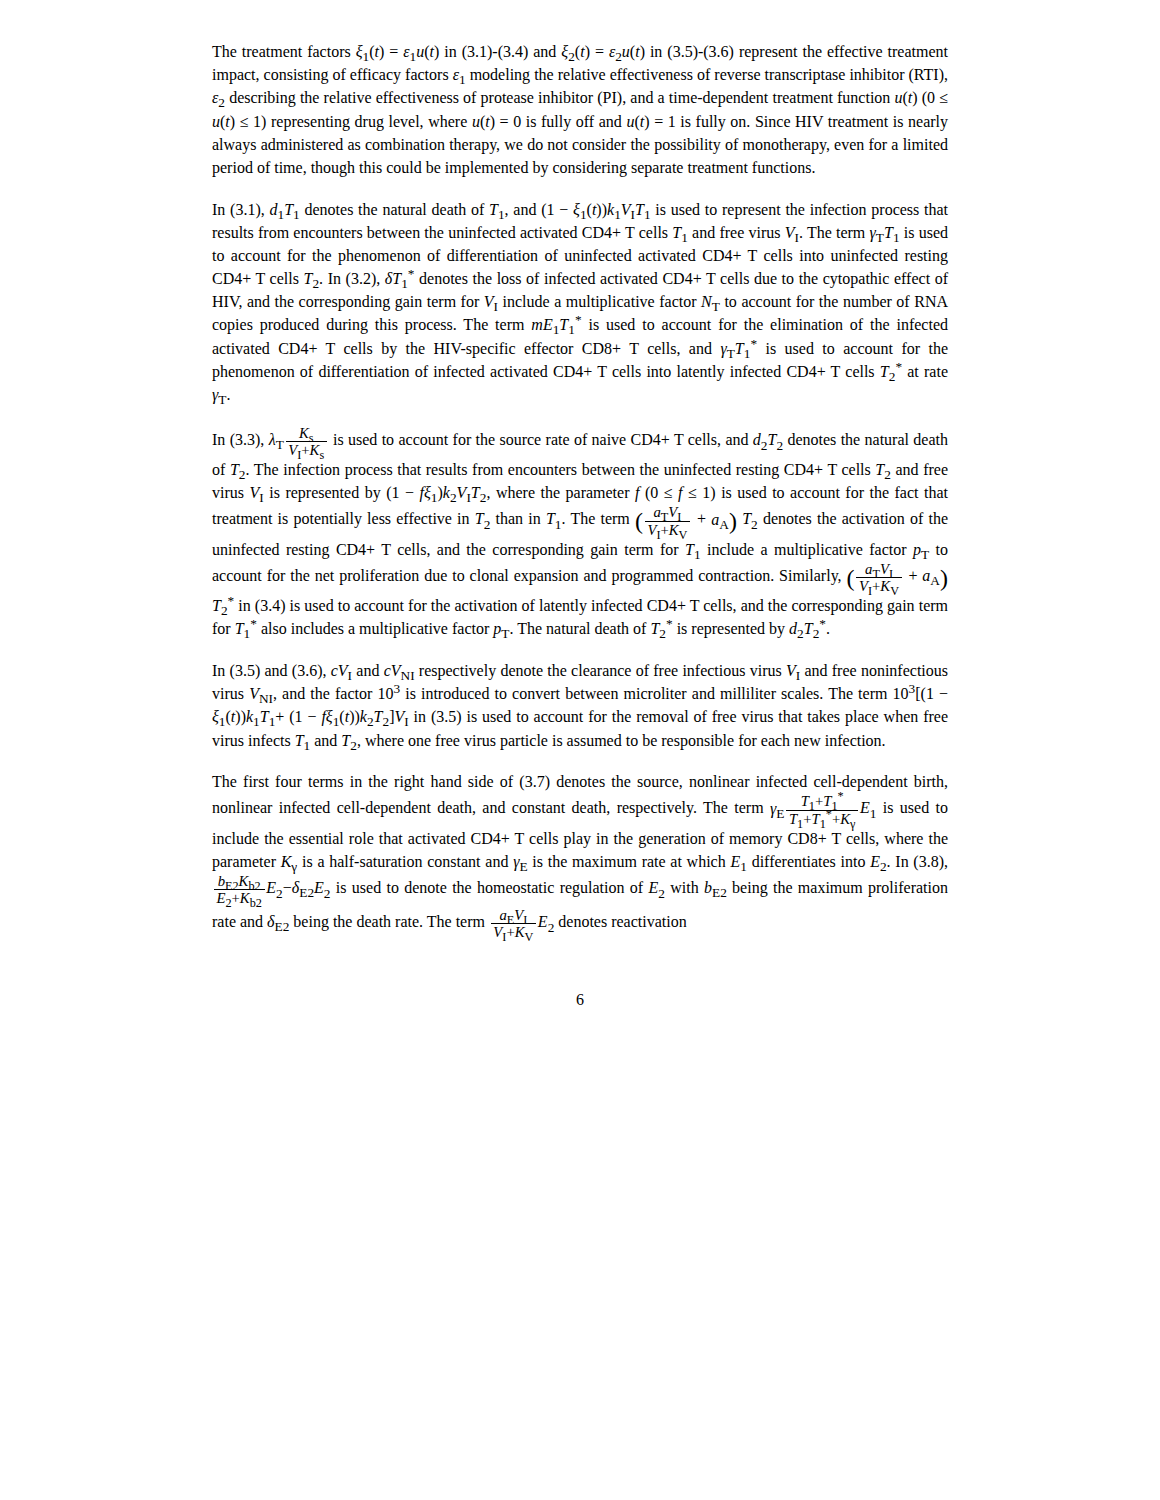The treatment factors ξ1(t) = ε1u(t) in (3.1)-(3.4) and ξ2(t) = ε2u(t) in (3.5)-(3.6) represent the effective treatment impact, consisting of efficacy factors ε1 modeling the relative effectiveness of reverse transcriptase inhibitor (RTI), ε2 describing the relative effectiveness of protease inhibitor (PI), and a time-dependent treatment function u(t) (0 ≤ u(t) ≤ 1) representing drug level, where u(t) = 0 is fully off and u(t) = 1 is fully on. Since HIV treatment is nearly always administered as combination therapy, we do not consider the possibility of monotherapy, even for a limited period of time, though this could be implemented by considering separate treatment functions.
In (3.1), d1T1 denotes the natural death of T1, and (1 − ξ1(t))k1VIT1 is used to represent the infection process that results from encounters between the uninfected activated CD4+ T cells T1 and free virus VI. The term γTT1 is used to account for the phenomenon of differentiation of uninfected activated CD4+ T cells into uninfected resting CD4+ T cells T2. In (3.2), δT1* denotes the loss of infected activated CD4+ T cells due to the cytopathic effect of HIV, and the corresponding gain term for VI include a multiplicative factor NT to account for the number of RNA copies produced during this process. The term mE1T1* is used to account for the elimination of the infected activated CD4+ T cells by the HIV-specific effector CD8+ T cells, and γTT1* is used to account for the phenomenon of differentiation of infected activated CD4+ T cells into latently infected CD4+ T cells T2* at rate γT.
In (3.3), λTKs VI+Ks is used to account for the source rate of naive CD4+ T cells, and d2T2 denotes the natural death of T2. The infection process that results from encounters between the uninfected resting CD4+ T cells T2 and free virus VI is represented by (1 − fξ1)k2VIT2, where the parameter f (0 ≤ f ≤ 1) is used to account for the fact that treatment is potentially less effective in T2 than in T1. The term (aTVI VI+KV + aA) T2 denotes the activation of the uninfected resting CD4+ T cells, and the corresponding gain term for T1 include a multiplicative factor pT to account for the net proliferation due to clonal expansion and programmed contraction. Similarly, (aTVI VI+KV + aA) T2* in (3.4) is used to account for the activation of latently infected CD4+ T cells, and the corresponding gain term for T1* also includes a multiplicative factor pT. The natural death of T2* is represented by d2T2*.
In (3.5) and (3.6), cVI and cVNI respectively denote the clearance of free infectious virus VI and free noninfectious virus VNI, and the factor 103 is introduced to convert between microliter and milliliter scales. The term 103[(1 − ξ1(t))k1T1+ (1 − fξ1(t))k2T2]VI in (3.5) is used to account for the removal of free virus that takes place when free virus infects T1 and T2, where one free virus particle is assumed to be responsible for each new infection.
The first four terms in the right hand side of (3.7) denotes the source, nonlinear infected cell-dependent birth, nonlinear infected cell-dependent death, and constant death, respectively. The term γET1+T1*T1+T1*+Kγ E1 is used to include the essential role that activated CD4+ T cells play in the generation of memory CD8+ T cells, where the parameter Kγ is a half-saturation constant and γE is the maximum rate at which E1 differentiates into E2. In (3.8), bE2Kb2 E2+Kb2 E2−δE2E2 is used to denote the homeostatic regulation of E2 with bE2 being the maximum proliferation rate and δE2 being the death rate. The term aEVI VI+KV E2 denotes reactivation
6